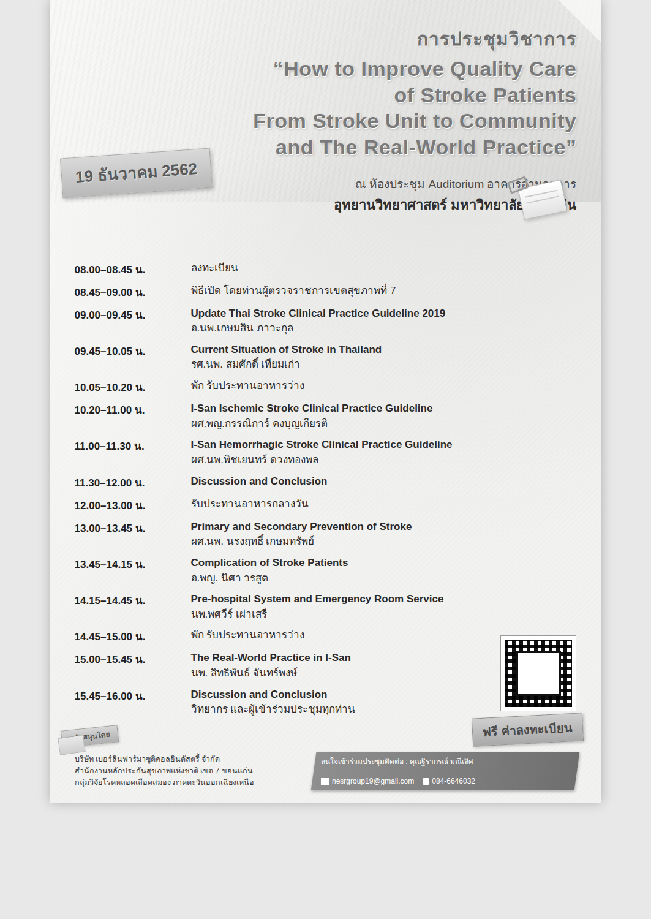การประชุมวิชาการ
“How to Improve Quality Care of Stroke Patients From Stroke Unit to Community and The Real-World Practice”
ณ ห้องประชุม Auditorium อาคารอำนวยการ อุทยานวิทยาศาสตร์ มหาวิทยาลัยขอนแก่น
19 ธันวาคม 2562
| 08.00–08.45 น. | ลงทะเบียน |
| 08.45–09.00 น. | พิธีเปิด โดยท่านผู้ตรวจราชการเขตสุขภาพที่ 7 |
| 09.00–09.45 น. | Update Thai Stroke Clinical Practice Guideline 2019 อ.นพ.เกษมสิน ภาวะกุล |
| 09.45–10.05 น. | Current Situation of Stroke in Thailand รศ.นพ. สมศักดิ์ เทียมเก่า |
| 10.05–10.20 น. | พัก รับประทานอาหารว่าง |
| 10.20–11.00 น. | I-San Ischemic Stroke Clinical Practice Guideline ผศ.พญ.กรรณิการ์ คงบุญเกียรติ |
| 11.00–11.30 น. | I-San Hemorrhagic Stroke Clinical Practice Guideline ผศ.นพ.พิชเยนทร์ ดวงทองพล |
| 11.30–12.00 น. | Discussion and Conclusion |
| 12.00–13.00 น. | รับประทานอาหารกลางวัน |
| 13.00–13.45 น. | Primary and Secondary Prevention of Stroke ผศ.นพ. นรงฤทธิ์ เกษมทรัพย์ |
| 13.45–14.15 น. | Complication of Stroke Patients อ.พญ. นิศา วรสูต |
| 14.15–14.45 น. | Pre-hospital System and Emergency Room Service นพ.พศวีร์ เผ่าเสรี |
| 14.45–15.00 น. | พัก รับประทานอาหารว่าง |
| 15.00–15.45 น. | The Real-World Practice in I-San นพ. สิทธิพันธ์ จันทร์พงษ์ |
| 15.45–16.00 น. | Discussion and Conclusion วิทยากร และผู้เข้าร่วมประชุมทุกท่าน |
ฟรี ค่าลงทะเบียน
สนับสนุนโดย
บริษัท เบอร์ลินฟาร์มาซูติคอลอินดัสตรี้ จำกัด
สำนักงานหลักประกันสุขภาพแห่งชาติ เขต 7 ขอนแก่น
กลุ่มวิจัยโรคหลอดเลือดสมอง ภาคตะวันออกเฉียงเหนือ
สนใจเข้าร่วมประชุมติดต่อ : คุณฐิรากรณ์ มณีเลิศ nesrgroup19@gmail.com 084-6646032